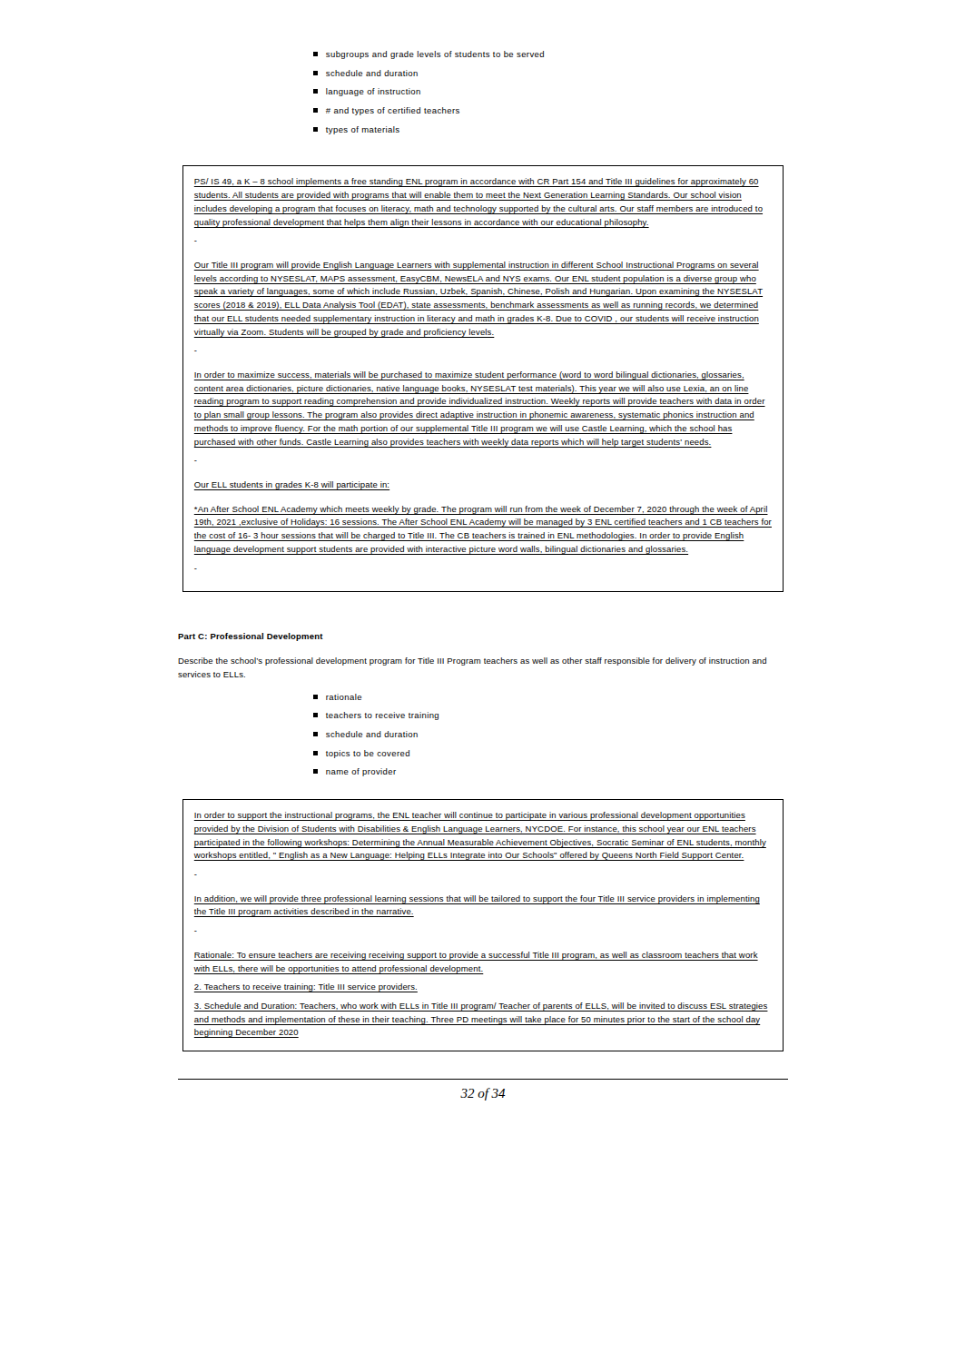subgroups and grade levels of students to be served
schedule and duration
language of instruction
# and types of certified teachers
types of materials
PS/ IS 49, a K – 8 school implements a free standing ENL program in accordance with CR Part 154 and Title III guidelines for approximately 60 students. All students are provided with programs that will enable them to meet the Next Generation Learning Standards. Our school vision includes developing a program that focuses on literacy, math and technology supported by the cultural arts. Our staff members are introduced to quality professional development that helps them align their lessons in accordance with our educational philosophy.
-
Our Title III program will provide English Language Learners with supplemental instruction in different School Instructional Programs on several levels according to NYSESLAT, MAPS assessment, EasyCBM, NewsELA and NYS exams. Our ENL student population is a diverse group who speak a variety of languages, some of which include Russian, Uzbek, Spanish, Chinese, Polish and Hungarian. Upon examining the NYSESLAT scores (2018 & 2019), ELL Data Analysis Tool (EDAT), state assessments, benchmark assessments as well as running records, we determined that our ELL students needed supplementary instruction in literacy and math in grades K-8. Due to COVID , our students will receive instruction virtually via Zoom. Students will be grouped by grade and proficiency levels.
-
In order to maximize success, materials will be purchased to maximize student performance (word to word bilingual dictionaries, glossaries, content area dictionaries, picture dictionaries, native language books, NYSESLAT test materials). This year we will also use Lexia, an on line reading program to support reading comprehension and provide individualized instruction. Weekly reports will provide teachers with data in order to plan small group lessons. The program also provides direct adaptive instruction in phonemic awareness, systematic phonics instruction and methods to improve fluency. For the math portion of our supplemental Title III program we will use Castle Learning, which the school has purchased with other funds. Castle Learning also provides teachers with weekly data reports which will help target students' needs.
-
Our ELL students in grades K-8 will participate in:
*An After School ENL Academy which meets weekly by grade. The program will run from the week of December 7, 2020 through the week of April 19th, 2021 ,exclusive of Holidays: 16 sessions. The After School ENL Academy will be managed by 3 ENL certified teachers and 1 CB teachers for the cost of 16- 3 hour sessions that will be charged to Title III. The CB teachers is trained in ENL methodologies. In order to provide English language development support students are provided with interactive picture word walls, bilingual dictionaries and glossaries.
-
Part C: Professional Development
Describe the school’s professional development program for Title III Program teachers as well as other staff responsible for delivery of instruction and services to ELLs.
rationale
teachers to receive training
schedule and duration
topics to be covered
name of provider
In order to support the instructional programs, the ENL teacher will continue to participate in various professional development opportunities provided by the Division of Students with Disabilities & English Language Learners, NYCDOE. For instance, this school year our ENL teachers participated in the following workshops: Determining the Annual Measurable Achievement Objectives, Socratic Seminar of ENL students, monthly workshops entitled, " English as a New Language: Helping ELLs Integrate into Our Schools" offered by Queens North Field Support Center.
-
In addition, we will provide three professional learning sessions that will be tailored to support the four Title III service providers in implementing the Title III program activities described in the narrative.
-
Rationale: To ensure teachers are receiving receiving support to provide a successful Title III program, as well as classroom teachers that work with ELLs, there will be opportunities to attend professional development.
2. Teachers to receive training: Title III service providers.
3. Schedule and Duration: Teachers, who work with ELLs in Title III program/ Teacher of parents of ELLS, will be invited to discuss ESL strategies and methods and implementation of these in their teaching. Three PD meetings will take place for 50 minutes prior to the start of the school day beginning December 2020
32 of 34